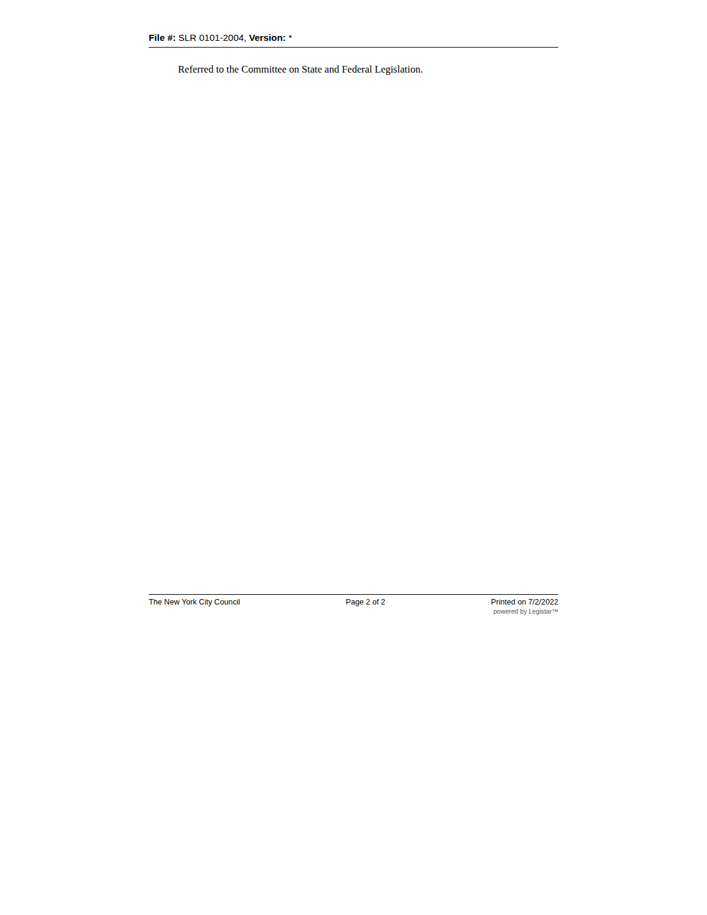File #: SLR 0101-2004, Version: *
Referred to the Committee on State and Federal Legislation.
The New York City Council Page 2 of 2 Printed on 7/2/2022
powered by Legistar™